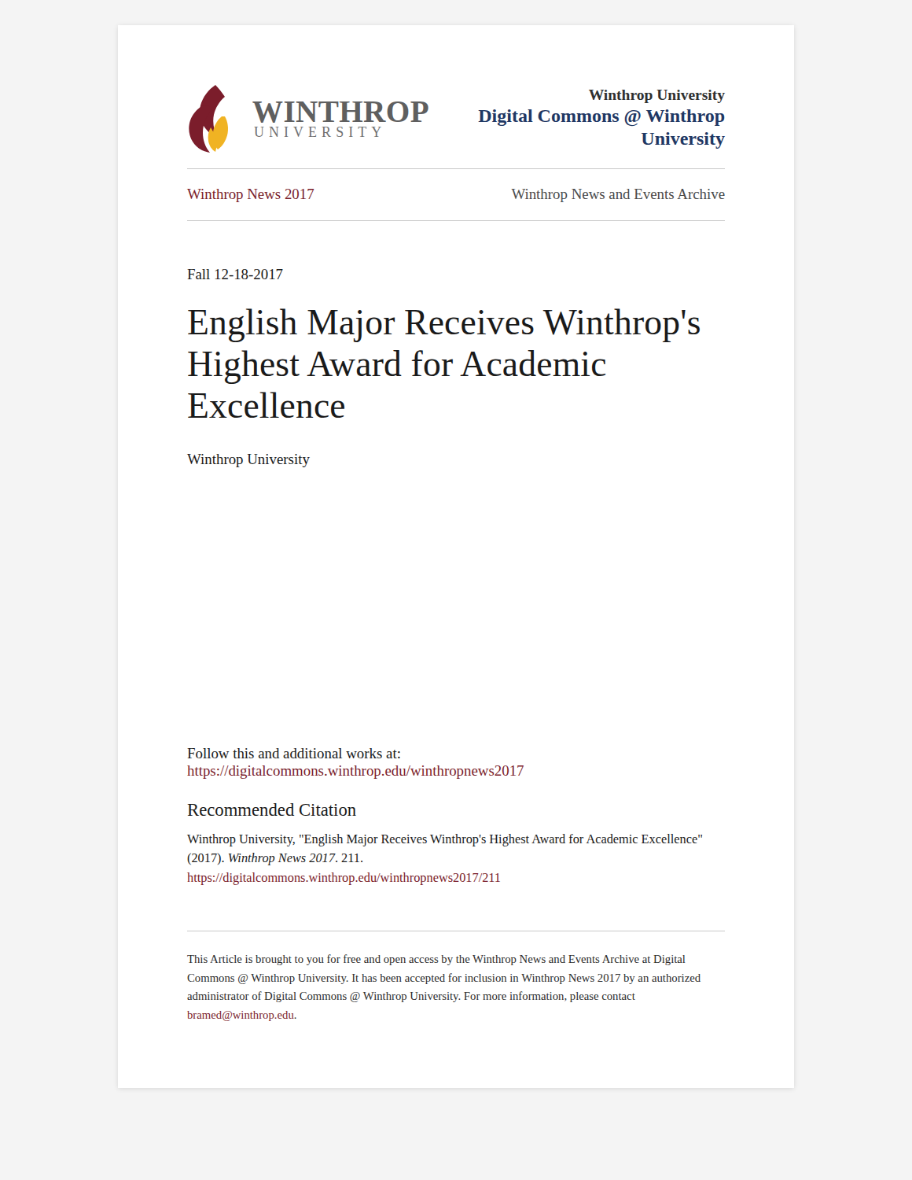WINTHROP UNIVERSITY
Winthrop University
Digital Commons @ Winthrop
University
Winthrop News 2017 Winthrop News and Events Archive
Fall 12-18-2017
English Major Receives Winthrop's Highest Award for Academic Excellence
Winthrop University
Follow this and additional works at: https://digitalcommons.winthrop.edu/winthropnews2017
Recommended Citation
Winthrop University, "English Major Receives Winthrop's Highest Award for Academic Excellence" (2017). Winthrop News 2017. 211.
https://digitalcommons.winthrop.edu/winthropnews2017/211
This Article is brought to you for free and open access by the Winthrop News and Events Archive at Digital Commons @ Winthrop University. It has been accepted for inclusion in Winthrop News 2017 by an authorized administrator of Digital Commons @ Winthrop University. For more information, please contact bramed@winthrop.edu.